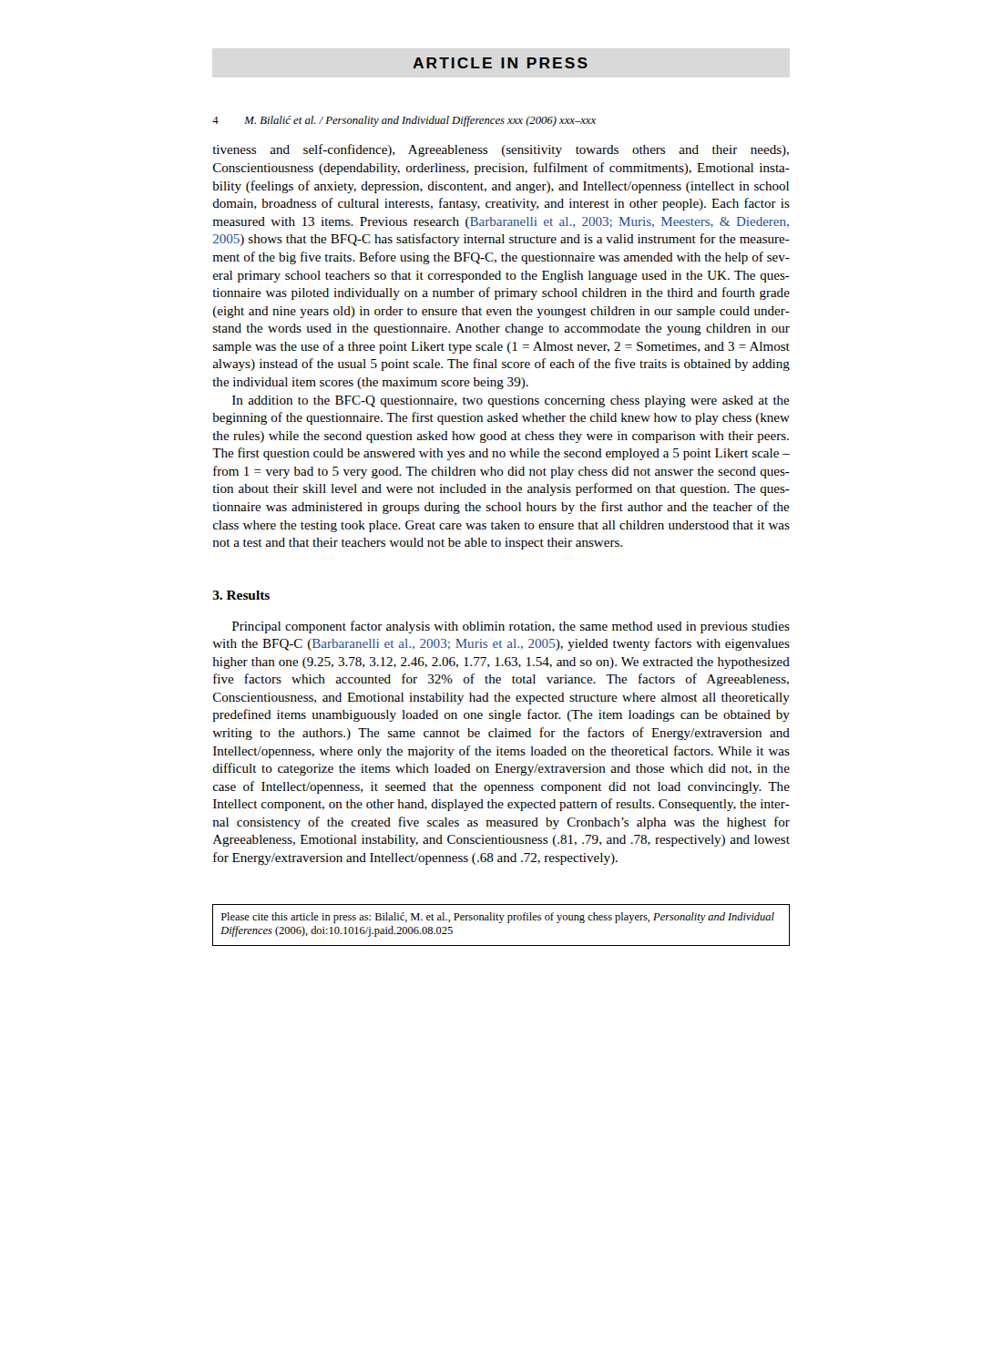ARTICLE IN PRESS
4 M. Bilalić et al. / Personality and Individual Differences xxx (2006) xxx–xxx
tiveness and self-confidence), Agreeableness (sensitivity towards others and their needs), Conscientiousness (dependability, orderliness, precision, fulfilment of commitments), Emotional instability (feelings of anxiety, depression, discontent, and anger), and Intellect/openness (intellect in school domain, broadness of cultural interests, fantasy, creativity, and interest in other people). Each factor is measured with 13 items. Previous research (Barbaranelli et al., 2003; Muris, Meesters, & Diederen, 2005) shows that the BFQ-C has satisfactory internal structure and is a valid instrument for the measurement of the big five traits. Before using the BFQ-C, the questionnaire was amended with the help of several primary school teachers so that it corresponded to the English language used in the UK. The questionnaire was piloted individually on a number of primary school children in the third and fourth grade (eight and nine years old) in order to ensure that even the youngest children in our sample could understand the words used in the questionnaire. Another change to accommodate the young children in our sample was the use of a three point Likert type scale (1 = Almost never, 2 = Sometimes, and 3 = Almost always) instead of the usual 5 point scale. The final score of each of the five traits is obtained by adding the individual item scores (the maximum score being 39).
In addition to the BFC-Q questionnaire, two questions concerning chess playing were asked at the beginning of the questionnaire. The first question asked whether the child knew how to play chess (knew the rules) while the second question asked how good at chess they were in comparison with their peers. The first question could be answered with yes and no while the second employed a 5 point Likert scale – from 1 = very bad to 5 very good. The children who did not play chess did not answer the second question about their skill level and were not included in the analysis performed on that question. The questionnaire was administered in groups during the school hours by the first author and the teacher of the class where the testing took place. Great care was taken to ensure that all children understood that it was not a test and that their teachers would not be able to inspect their answers.
3. Results
Principal component factor analysis with oblimin rotation, the same method used in previous studies with the BFQ-C (Barbaranelli et al., 2003; Muris et al., 2005), yielded twenty factors with eigenvalues higher than one (9.25, 3.78, 3.12, 2.46, 2.06, 1.77, 1.63, 1.54, and so on). We extracted the hypothesized five factors which accounted for 32% of the total variance. The factors of Agreeableness, Conscientiousness, and Emotional instability had the expected structure where almost all theoretically predefined items unambiguously loaded on one single factor. (The item loadings can be obtained by writing to the authors.) The same cannot be claimed for the factors of Energy/extraversion and Intellect/openness, where only the majority of the items loaded on the theoretical factors. While it was difficult to categorize the items which loaded on Energy/extraversion and those which did not, in the case of Intellect/openness, it seemed that the openness component did not load convincingly. The Intellect component, on the other hand, displayed the expected pattern of results. Consequently, the internal consistency of the created five scales as measured by Cronbach’s alpha was the highest for Agreeableness, Emotional instability, and Conscientiousness (.81, .79, and .78, respectively) and lowest for Energy/extraversion and Intellect/openness (.68 and .72, respectively).
Please cite this article in press as: Bilalić, M. et al., Personality profiles of young chess players, Personality and Individual Differences (2006), doi:10.1016/j.paid.2006.08.025